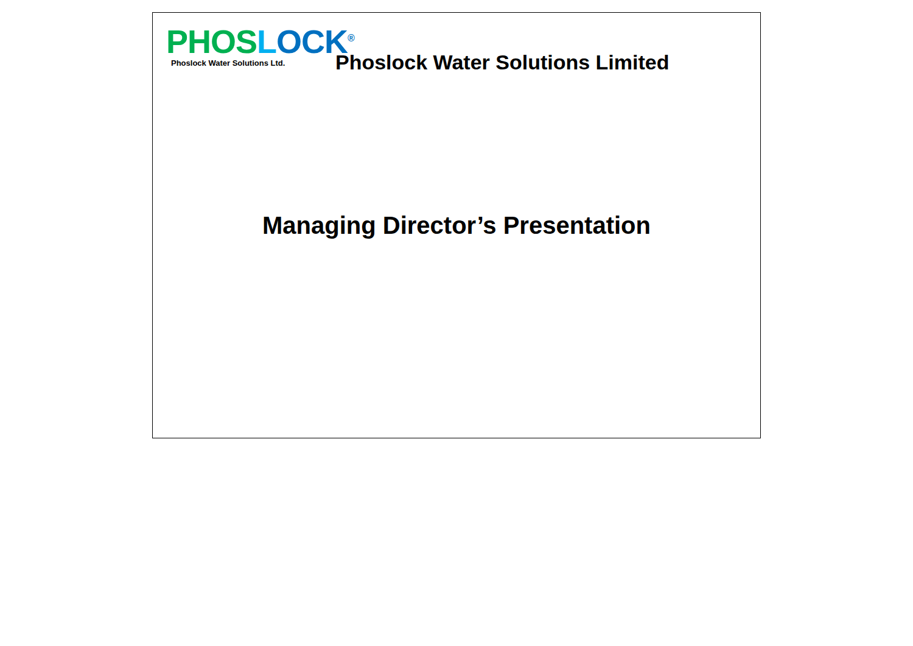PH OS LOCK®
Phoslock Water Solutions Ltd.
Phoslock Water Solutions Limited
Managing Director’s Presentation